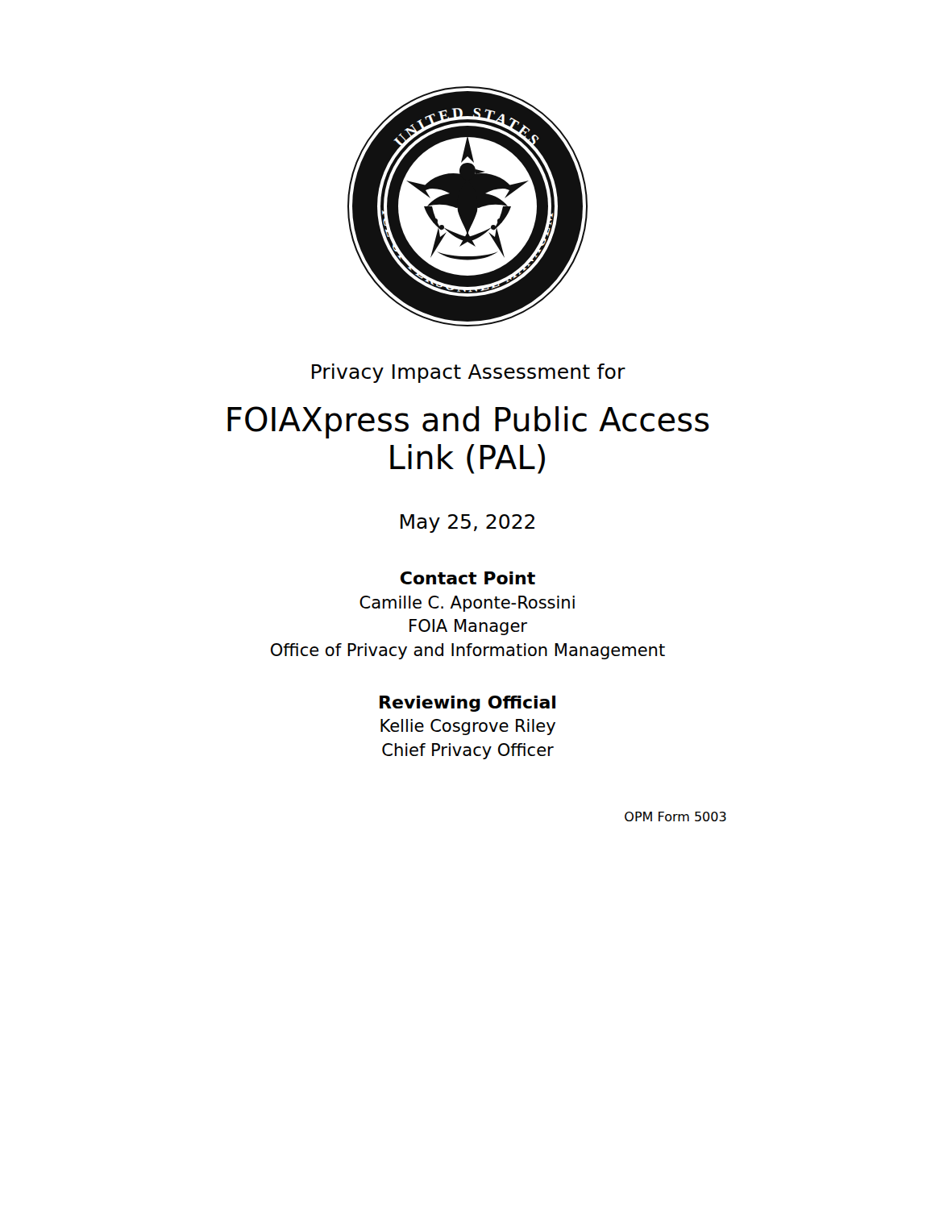United States Office of Personnel Management seal UNITED STATES OFFICE OF PERSONNEL MANAGEMENT
Privacy Impact Assessment for
FOIAXpress and Public Access Link (PAL)
May 25, 2022
Contact Point
Camille C. Aponte-Rossini
FOIA Manager
Office of Privacy and Information Management
Reviewing Official
Kellie Cosgrove Riley
Chief Privacy Officer
OPM Form 5003